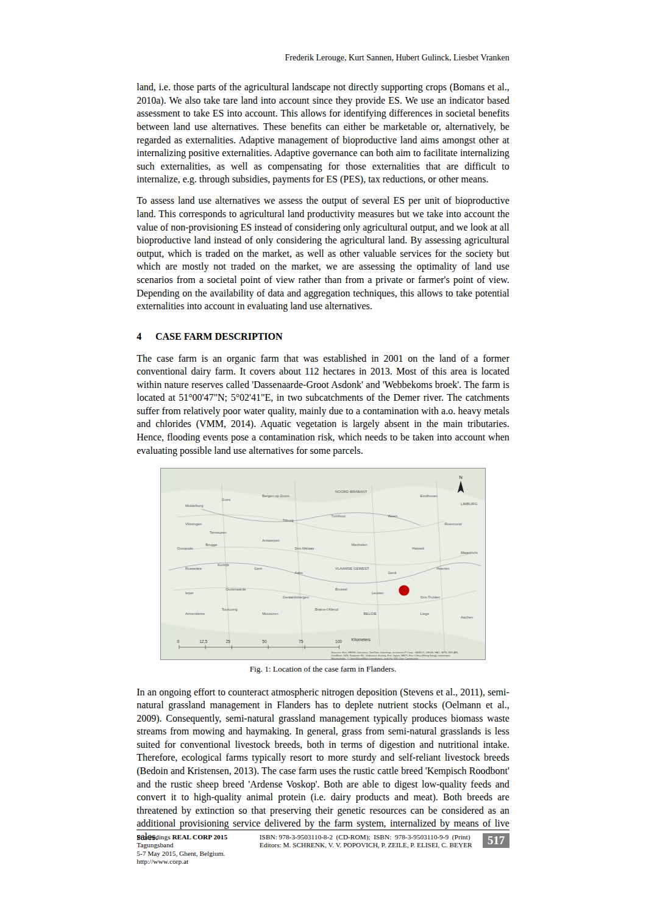Frederik Lerouge, Kurt Sannen, Hubert Gulinck, Liesbet Vranken
land, i.e. those parts of the agricultural landscape not directly supporting crops (Bomans et al., 2010a). We also take tare land into account since they provide ES. We use an indicator based assessment to take ES into account. This allows for identifying differences in societal benefits between land use alternatives. These benefits can either be marketable or, alternatively, be regarded as externalities. Adaptive management of bioproductive land aims amongst other at internalizing positive externalities. Adaptive governance can both aim to facilitate internalizing such externalities, as well as compensating for those externalities that are difficult to internalize, e.g. through subsidies, payments for ES (PES), tax reductions, or other means.
To assess land use alternatives we assess the output of several ES per unit of bioproductive land. This corresponds to agricultural land productivity measures but we take into account the value of non-provisioning ES instead of considering only agricultural output, and we look at all bioproductive land instead of only considering the agricultural land. By assessing agricultural output, which is traded on the market, as well as other valuable services for the society but which are mostly not traded on the market, we are assessing the optimality of land use scenarios from a societal point of view rather than from a private or farmer's point of view. Depending on the availability of data and aggregation techniques, this allows to take potential externalities into account in evaluating land use alternatives.
4 CASE FARM DESCRIPTION
The case farm is an organic farm that was established in 2001 on the land of a former conventional dairy farm. It covers about 112 hectares in 2013. Most of this area is located within nature reserves called 'Dassenaarde-Groot Asdonk' and 'Webbekoms broek'. The farm is located at 51°00'47"N; 5°02'41"E, in two subcatchments of the Demer river. The catchments suffer from relatively poor water quality, mainly due to a contamination with a.o. heavy metals and chlorides (VMM, 2014). Aquatic vegetation is largely absent in the main tributaries. Hence, flooding events pose a contamination risk, which needs to be taken into account when evaluating possible land use alternatives for some parcels.
Fig. 1: Location of the case farm in Flanders.
In an ongoing effort to counteract atmospheric nitrogen deposition (Stevens et al., 2011), semi-natural grassland management in Flanders has to deplete nutrient stocks (Oelmann et al., 2009). Consequently, semi-natural grassland management typically produces biomass waste streams from mowing and haymaking. In general, grass from semi-natural grasslands is less suited for conventional livestock breeds, both in terms of digestion and nutritional intake. Therefore, ecological farms typically resort to more sturdy and self-reliant livestock breeds (Bedoin and Kristensen, 2013). The case farm uses the rustic cattle breed 'Kempisch Roodbont' and the rustic sheep breed 'Ardense Voskop'. Both are able to digest low-quality feeds and convert it to high-quality animal protein (i.e. dairy products and meat). Both breeds are threatened by extinction so that preserving their genetic resources can be considered as an additional provisioning service delivered by the farm system, internalized by means of live sales.
Proceedings REAL CORP 2015 Tagungsband
5-7 May 2015, Ghent, Belgium. http://www.corp.at
ISBN: 978-3-9503110-8-2 (CD-ROM); ISBN: 978-3-9503110-9-9 (Print)
Editors: M. SCHRENK, V. V. POPOVICH, P. ZEILE, P. ELISEI, C. BEYER
517